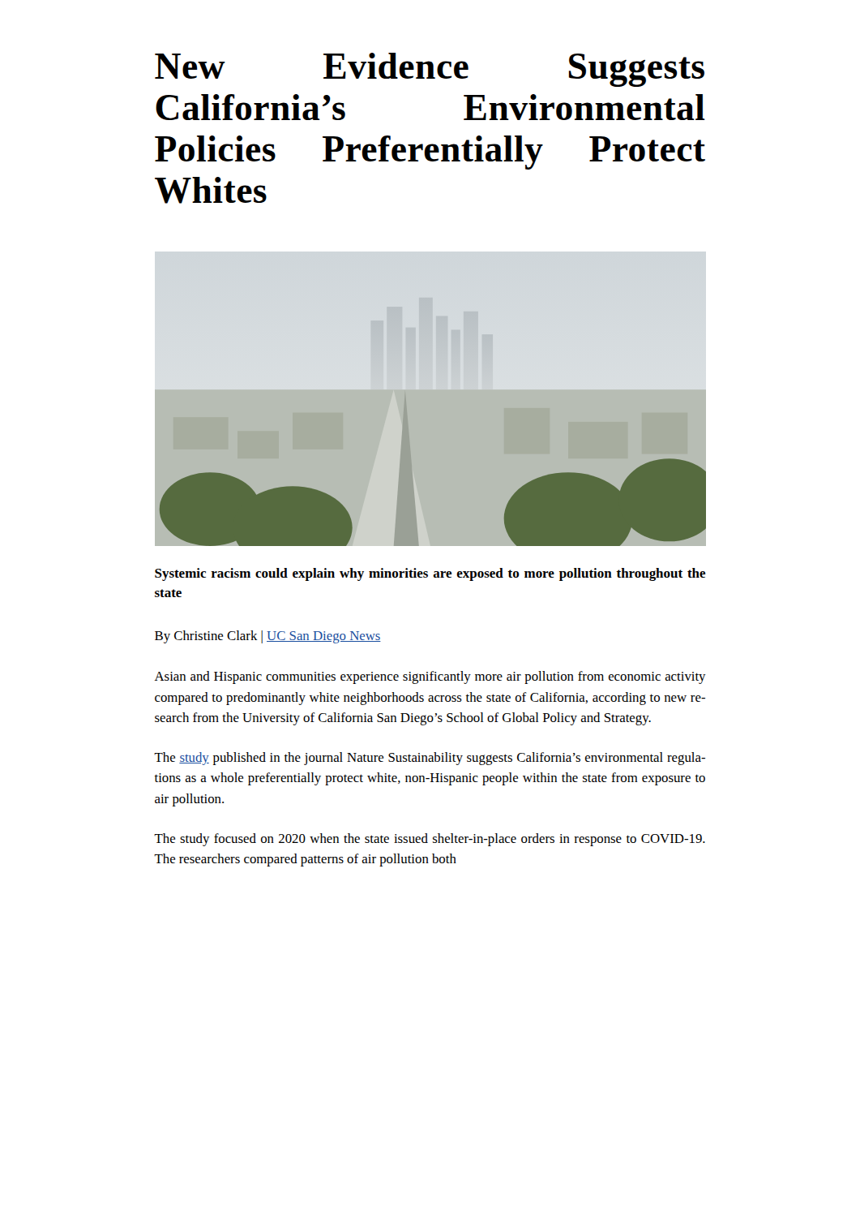New Evidence Suggests California’s Environmental Policies Preferentially Protect Whites
Systemic racism could explain why minorities are exposed to more pollution throughout the state
By Christine Clark | UC San Diego News
Asian and Hispanic communities experience significantly more air pollution from economic activity compared to predominantly white neighborhoods across the state of California, according to new research from the University of California San Diego’s School of Global Policy and Strategy.
The study published in the journal Nature Sustainability suggests California’s environmental regulations as a whole preferentially protect white, non-Hispanic people within the state from exposure to air pollution.
The study focused on 2020 when the state issued shelter-in-place orders in response to COVID-19. The researchers compared patterns of air pollution both